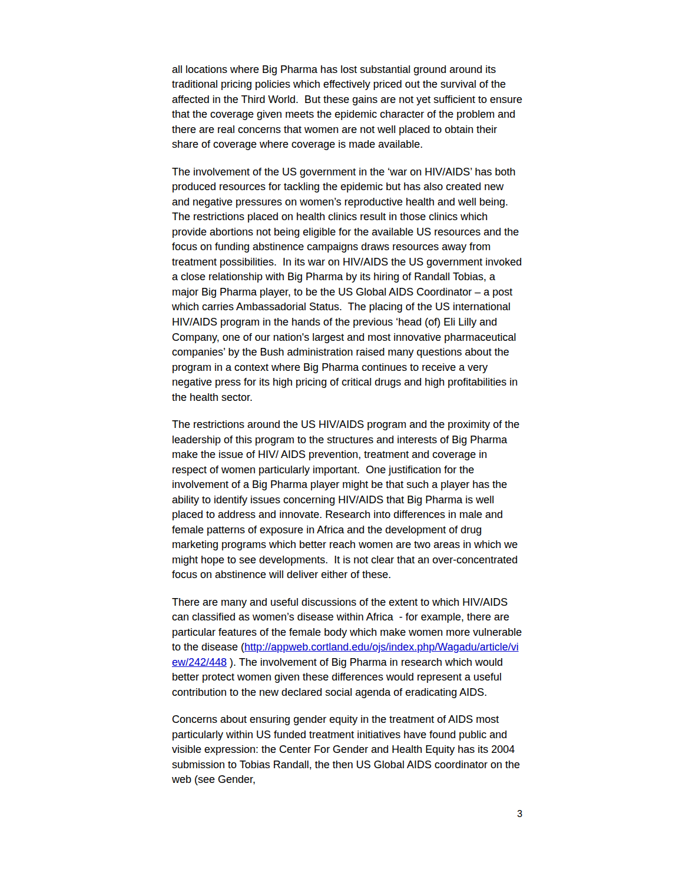all locations where Big Pharma has lost substantial ground around its traditional pricing policies which effectively priced out the survival of the affected in the Third World. But these gains are not yet sufficient to ensure that the coverage given meets the epidemic character of the problem and there are real concerns that women are not well placed to obtain their share of coverage where coverage is made available.
The involvement of the US government in the ‘war on HIV/AIDS’ has both produced resources for tackling the epidemic but has also created new and negative pressures on women’s reproductive health and well being. The restrictions placed on health clinics result in those clinics which provide abortions not being eligible for the available US resources and the focus on funding abstinence campaigns draws resources away from treatment possibilities. In its war on HIV/AIDS the US government invoked a close relationship with Big Pharma by its hiring of Randall Tobias, a major Big Pharma player, to be the US Global AIDS Coordinator – a post which carries Ambassadorial Status. The placing of the US international HIV/AIDS program in the hands of the previous ‘head (of) Eli Lilly and Company, one of our nation's largest and most innovative pharmaceutical companies’ by the Bush administration raised many questions about the program in a context where Big Pharma continues to receive a very negative press for its high pricing of critical drugs and high profitabilities in the health sector.
The restrictions around the US HIV/AIDS program and the proximity of the leadership of this program to the structures and interests of Big Pharma make the issue of HIV/ AIDS prevention, treatment and coverage in respect of women particularly important. One justification for the involvement of a Big Pharma player might be that such a player has the ability to identify issues concerning HIV/AIDS that Big Pharma is well placed to address and innovate. Research into differences in male and female patterns of exposure in Africa and the development of drug marketing programs which better reach women are two areas in which we might hope to see developments. It is not clear that an over-concentrated focus on abstinence will deliver either of these.
There are many and useful discussions of the extent to which HIV/AIDS can classified as women’s disease within Africa - for example, there are particular features of the female body which make women more vulnerable to the disease (http://appweb.cortland.edu/ojs/index.php/Wagadu/article/view/242/448 ). The involvement of Big Pharma in research which would better protect women given these differences would represent a useful contribution to the new declared social agenda of eradicating AIDS.
Concerns about ensuring gender equity in the treatment of AIDS most particularly within US funded treatment initiatives have found public and visible expression: the Center For Gender and Health Equity has its 2004 submission to Tobias Randall, the then US Global AIDS coordinator on the web (see Gender,
3